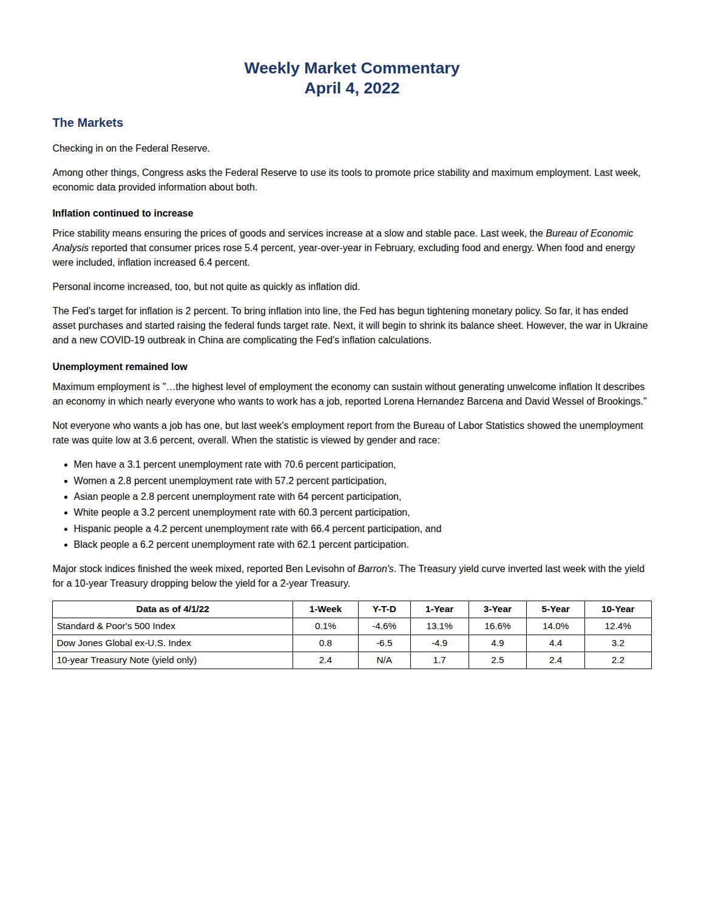Weekly Market Commentary
April 4, 2022
The Markets
Checking in on the Federal Reserve.
Among other things, Congress asks the Federal Reserve to use its tools to promote price stability and maximum employment. Last week, economic data provided information about both.
Inflation continued to increase
Price stability means ensuring the prices of goods and services increase at a slow and stable pace. Last week, the Bureau of Economic Analysis reported that consumer prices rose 5.4 percent, year-over-year in February, excluding food and energy. When food and energy were included, inflation increased 6.4 percent.
Personal income increased, too, but not quite as quickly as inflation did.
The Fed's target for inflation is 2 percent. To bring inflation into line, the Fed has begun tightening monetary policy. So far, it has ended asset purchases and started raising the federal funds target rate. Next, it will begin to shrink its balance sheet. However, the war in Ukraine and a new COVID-19 outbreak in China are complicating the Fed's inflation calculations.
Unemployment remained low
Maximum employment is "…the highest level of employment the economy can sustain without generating unwelcome inflation It describes an economy in which nearly everyone who wants to work has a job, reported Lorena Hernandez Barcena and David Wessel of Brookings."
Not everyone who wants a job has one, but last week's employment report from the Bureau of Labor Statistics showed the unemployment rate was quite low at 3.6 percent, overall. When the statistic is viewed by gender and race:
Men have a 3.1 percent unemployment rate with 70.6 percent participation,
Women a 2.8 percent unemployment rate with 57.2 percent participation,
Asian people a 2.8 percent unemployment rate with 64 percent participation,
White people a 3.2 percent unemployment rate with 60.3 percent participation,
Hispanic people a 4.2 percent unemployment rate with 66.4 percent participation, and
Black people a 6.2 percent unemployment rate with 62.1 percent participation.
Major stock indices finished the week mixed, reported Ben Levisohn of Barron's. The Treasury yield curve inverted last week with the yield for a 10-year Treasury dropping below the yield for a 2-year Treasury.
| Data as of 4/1/22 | 1-Week | Y-T-D | 1-Year | 3-Year | 5-Year | 10-Year |
| --- | --- | --- | --- | --- | --- | --- |
| Standard & Poor's 500 Index | 0.1% | -4.6% | 13.1% | 16.6% | 14.0% | 12.4% |
| Dow Jones Global ex-U.S. Index | 0.8 | -6.5 | -4.9 | 4.9 | 4.4 | 3.2 |
| 10-year Treasury Note (yield only) | 2.4 | N/A | 1.7 | 2.5 | 2.4 | 2.2 |